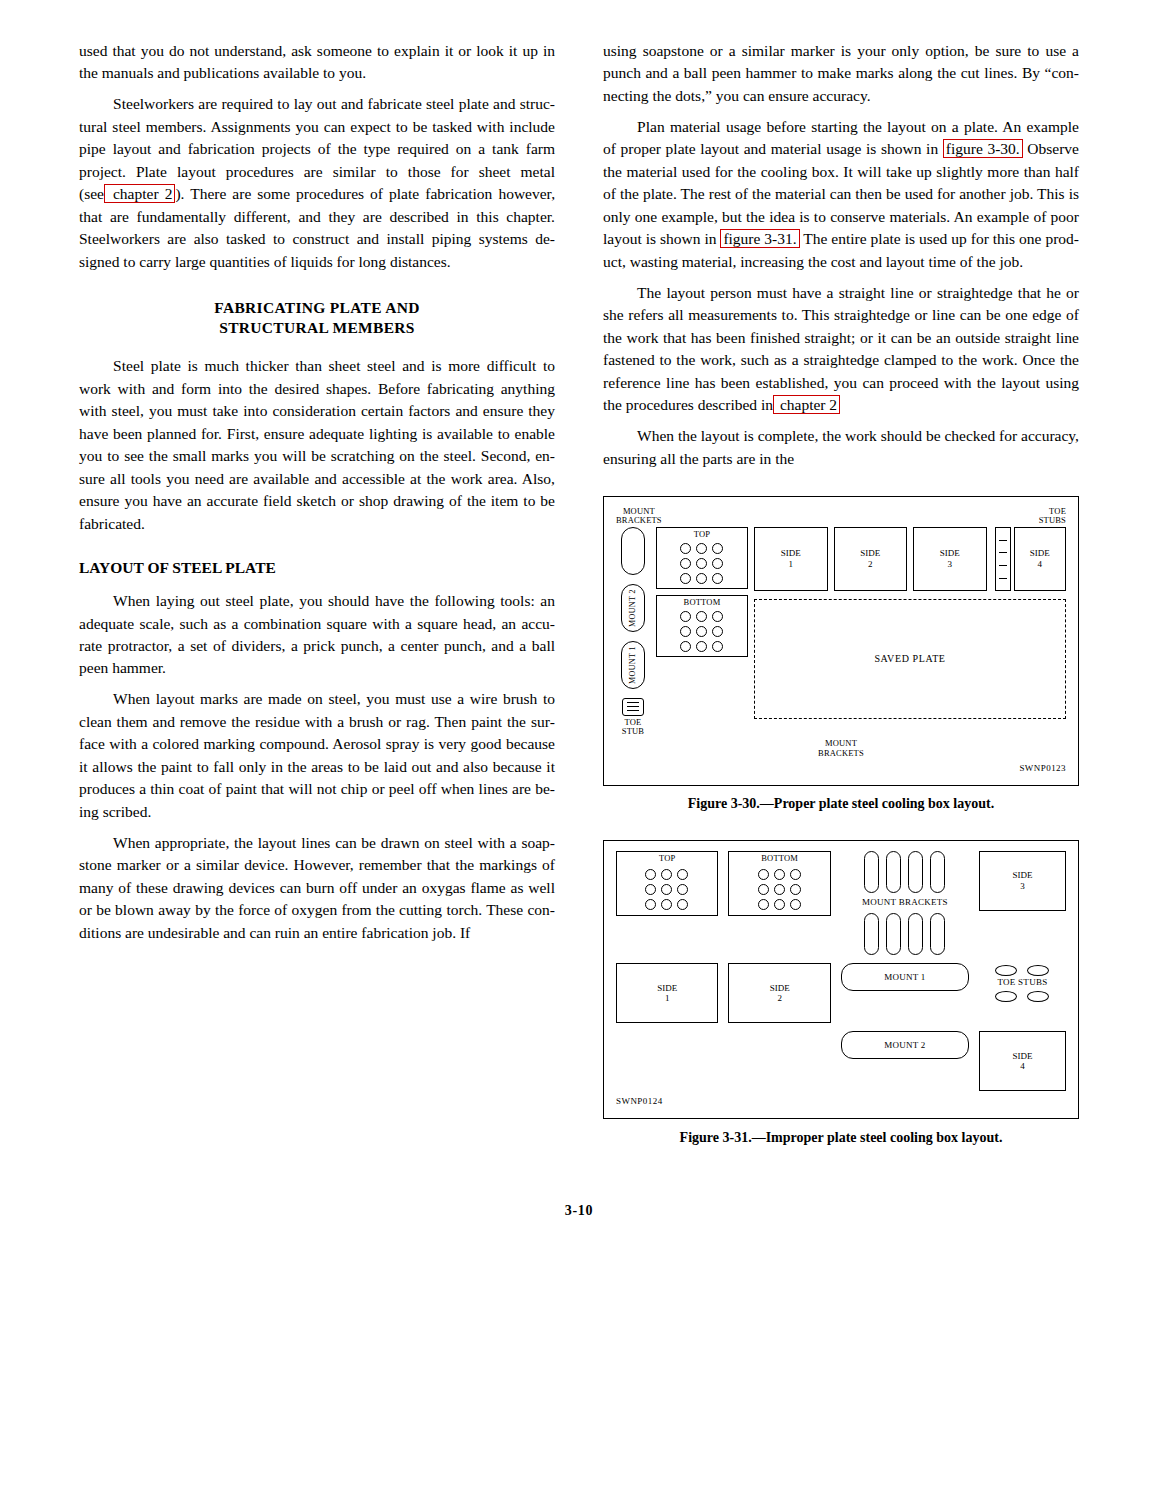used that you do not understand, ask someone to explain it or look it up in the manuals and publications available to you.
Steelworkers are required to lay out and fabricate steel plate and structural steel members. Assignments you can expect to be tasked with include pipe layout and fabrication projects of the type required on a tank farm project. Plate layout procedures are similar to those for sheet metal (see chapter 2). There are some procedures of plate fabrication however, that are fundamentally different, and they are described in this chapter. Steelworkers are also tasked to construct and install piping systems designed to carry large quantities of liquids for long distances.
FABRICATING PLATE AND
STRUCTURAL MEMBERS
Steel plate is much thicker than sheet steel and is more difficult to work with and form into the desired shapes. Before fabricating anything with steel, you must take into consideration certain factors and ensure they have been planned for. First, ensure adequate lighting is available to enable you to see the small marks you will be scratching on the steel. Second, ensure all tools you need are available and accessible at the work area. Also, ensure you have an accurate field sketch or shop drawing of the item to be fabricated.
LAYOUT OF STEEL PLATE
When laying out steel plate, you should have the following tools: an adequate scale, such as a combination square with a square head, an accurate protractor, a set of dividers, a prick punch, a center punch, and a ball peen hammer.
When layout marks are made on steel, you must use a wire brush to clean them and remove the residue with a brush or rag. Then paint the surface with a colored marking compound. Aerosol spray is very good because it allows the paint to fall only in the areas to be laid out and also because it produces a thin coat of paint that will not chip or peel off when lines are being scribed.
When appropriate, the layout lines can be drawn on steel with a soapstone marker or a similar device. However, remember that the markings of many of these drawing devices can burn off under an oxygas flame as well or be blown away by the force of oxygen from the cutting torch. These conditions are undesirable and can ruin an entire fabrication job. If
using soapstone or a similar marker is your only option, be sure to use a punch and a ball peen hammer to make marks along the cut lines. By “connecting the dots,” you can ensure accuracy.
Plan material usage before starting the layout on a plate. An example of proper plate layout and material usage is shown in figure 3-30. Observe the material used for the cooling box. It will take up slightly more than half of the plate. The rest of the material can then be used for another job. This is only one example, but the idea is to conserve materials. An example of poor layout is shown in figure 3-31. The entire plate is used up for this one product, wasting material, increasing the cost and layout time of the job.
The layout person must have a straight line or straightedge that he or she refers all measurements to. This straightedge or line can be one edge of the work that has been finished straight; or it can be an outside straight line fastened to the work, such as a straightedge clamped to the work. Once the reference line has been established, you can proceed with the layout using the procedures described in chapter 2
When the layout is complete, the work should be checked for accuracy, ensuring all the parts are in the
MOUNT
BRACKETS TOE
STUBS
MOUNT 2
MOUNT 1
TOE
STUB
TOP
BOTTOM
SIDE
1
SIDE
2
SIDE
3
SIDE
4
SAVED PLATE
MOUNT
BRACKETS
SWNP0123
Figure 3-30.—Proper plate steel cooling box layout.
TOP
BOTTOM
MOUNT BRACKETS
SIDE
3
SIDE
1
SIDE
2
MOUNT 1
TOE STUBS
MOUNT 2
SIDE
4
SWNP0124
Figure 3-31.—Improper plate steel cooling box layout.
3-10